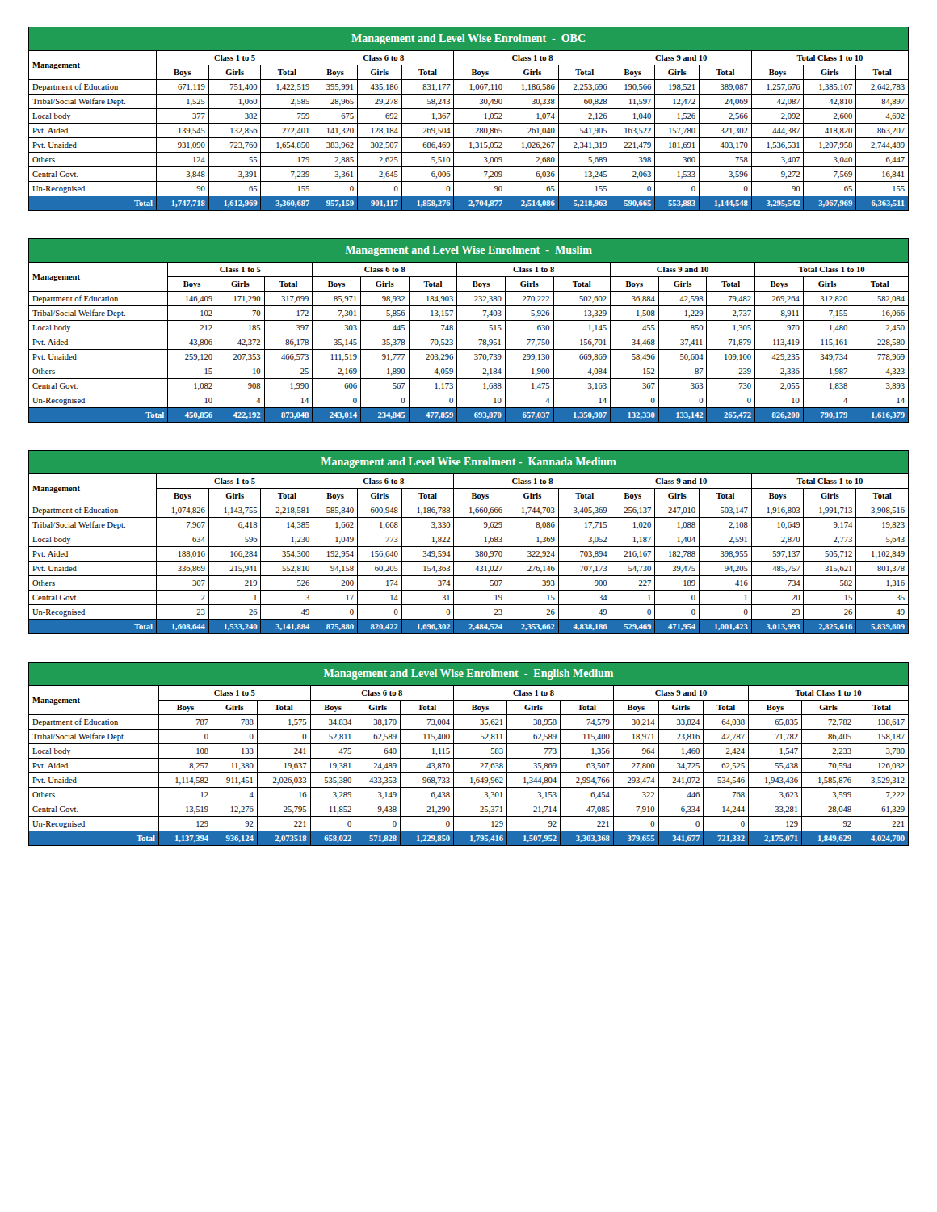Management and Level Wise Enrolment - OBC
| Management | Class 1 to 5 | Class 6 to 8 | Class 1 to 8 | Class 9 and 10 | Total Class 1 to 10 |
| --- | --- | --- | --- | --- | --- |
| Boys | Girls | Total | Boys | Girls | Total | Boys | Girls | Total | Boys | Girls | Total | Boys | Girls | Total |
| Department of Education | 671,119 | 751,400 | 1,422,519 | 395,991 | 435,186 | 831,177 | 1,067,110 | 1,186,586 | 2,253,696 | 190,566 | 198,521 | 389,087 | 1,257,676 | 1,385,107 | 2,642,783 |
| Tribal/Social Welfare Dept. | 1,525 | 1,060 | 2,585 | 28,965 | 29,278 | 58,243 | 30,490 | 30,338 | 60,828 | 11,597 | 12,472 | 24,069 | 42,087 | 42,810 | 84,897 |
| Local body | 377 | 382 | 759 | 675 | 692 | 1,367 | 1,052 | 1,074 | 2,126 | 1,040 | 1,526 | 2,566 | 2,092 | 2,600 | 4,692 |
| Pvt. Aided | 139,545 | 132,856 | 272,401 | 141,320 | 128,184 | 269,504 | 280,865 | 261,040 | 541,905 | 163,522 | 157,780 | 321,302 | 444,387 | 418,820 | 863,207 |
| Pvt. Unaided | 931,090 | 723,760 | 1,654,850 | 383,962 | 302,507 | 686,469 | 1,315,052 | 1,026,267 | 2,341,319 | 221,479 | 181,691 | 403,170 | 1,536,531 | 1,207,958 | 2,744,489 |
| Others | 124 | 55 | 179 | 2,885 | 2,625 | 5,510 | 3,009 | 2,680 | 5,689 | 398 | 360 | 758 | 3,407 | 3,040 | 6,447 |
| Central Govt. | 3,848 | 3,391 | 7,239 | 3,361 | 2,645 | 6,006 | 7,209 | 6,036 | 13,245 | 2,063 | 1,533 | 3,596 | 9,272 | 7,569 | 16,841 |
| Un-Recognised | 90 | 65 | 155 | 0 | 0 | 0 | 90 | 65 | 155 | 0 | 0 | 0 | 90 | 65 | 155 |
| Total | 1,747,718 | 1,612,969 | 3,360,687 | 957,159 | 901,117 | 1,858,276 | 2,704,877 | 2,514,086 | 5,218,963 | 590,665 | 553,883 | 1,144,548 | 3,295,542 | 3,067,969 | 6,363,511 |
Management and Level Wise Enrolment - Muslim
| Management | Class 1 to 5 | Class 6 to 8 | Class 1 to 8 | Class 9 and 10 | Total Class 1 to 10 |
| --- | --- | --- | --- | --- | --- |
| Boys | Girls | Total | Boys | Girls | Total | Boys | Girls | Total | Boys | Girls | Total | Boys | Girls | Total |
| Department of Education | 146,409 | 171,290 | 317,699 | 85,971 | 98,932 | 184,903 | 232,380 | 270,222 | 502,602 | 36,884 | 42,598 | 79,482 | 269,264 | 312,820 | 582,084 |
| Tribal/Social Welfare Dept. | 102 | 70 | 172 | 7,301 | 5,856 | 13,157 | 7,403 | 5,926 | 13,329 | 1,508 | 1,229 | 2,737 | 8,911 | 7,155 | 16,066 |
| Local body | 212 | 185 | 397 | 303 | 445 | 748 | 515 | 630 | 1,145 | 455 | 850 | 1,305 | 970 | 1,480 | 2,450 |
| Pvt. Aided | 43,806 | 42,372 | 86,178 | 35,145 | 35,378 | 70,523 | 78,951 | 77,750 | 156,701 | 34,468 | 37,411 | 71,879 | 113,419 | 115,161 | 228,580 |
| Pvt. Unaided | 259,120 | 207,353 | 466,573 | 111,519 | 91,777 | 203,296 | 370,739 | 299,130 | 669,869 | 58,496 | 50,604 | 109,100 | 429,235 | 349,734 | 778,969 |
| Others | 15 | 10 | 25 | 2,169 | 1,890 | 4,059 | 2,184 | 1,900 | 4,084 | 152 | 87 | 239 | 2,336 | 1,987 | 4,323 |
| Central Govt. | 1,082 | 908 | 1,990 | 606 | 567 | 1,173 | 1,688 | 1,475 | 3,163 | 367 | 363 | 730 | 2,055 | 1,838 | 3,893 |
| Un-Recognised | 10 | 4 | 14 | 0 | 0 | 0 | 10 | 4 | 14 | 0 | 0 | 0 | 10 | 4 | 14 |
| Total | 450,856 | 422,192 | 873,048 | 243,014 | 234,845 | 477,859 | 693,870 | 657,037 | 1,350,907 | 132,330 | 133,142 | 265,472 | 826,200 | 790,179 | 1,616,379 |
Management and Level Wise Enrolment - Kannada Medium
| Management | Class 1 to 5 | Class 6 to 8 | Class 1 to 8 | Class 9 and 10 | Total Class 1 to 10 |
| --- | --- | --- | --- | --- | --- |
| Boys | Girls | Total | Boys | Girls | Total | Boys | Girls | Total | Boys | Girls | Total | Boys | Girls | Total |
| Department of Education | 1,074,826 | 1,143,755 | 2,218,581 | 585,840 | 600,948 | 1,186,788 | 1,660,666 | 1,744,703 | 3,405,369 | 256,137 | 247,010 | 503,147 | 1,916,803 | 1,991,713 | 3,908,516 |
| Tribal/Social Welfare Dept. | 7,967 | 6,418 | 14,385 | 1,662 | 1,668 | 3,330 | 9,629 | 8,086 | 17,715 | 1,020 | 1,088 | 2,108 | 10,649 | 9,174 | 19,823 |
| Local body | 634 | 596 | 1,230 | 1,049 | 773 | 1,822 | 1,683 | 1,369 | 3,052 | 1,187 | 1,404 | 2,591 | 2,870 | 2,773 | 5,643 |
| Pvt. Aided | 188,016 | 166,284 | 354,300 | 192,954 | 156,640 | 349,594 | 380,970 | 322,924 | 703,894 | 216,167 | 182,788 | 398,955 | 597,137 | 505,712 | 1,102,849 |
| Pvt. Unaided | 336,869 | 215,941 | 552,810 | 94,158 | 60,205 | 154,363 | 431,027 | 276,146 | 707,173 | 54,730 | 39,475 | 94,205 | 485,757 | 315,621 | 801,378 |
| Others | 307 | 219 | 526 | 200 | 174 | 374 | 507 | 393 | 900 | 227 | 189 | 416 | 734 | 582 | 1,316 |
| Central Govt. | 2 | 1 | 3 | 17 | 14 | 31 | 19 | 15 | 34 | 1 | 0 | 1 | 20 | 15 | 35 |
| Un-Recognised | 23 | 26 | 49 | 0 | 0 | 0 | 23 | 26 | 49 | 0 | 0 | 0 | 23 | 26 | 49 |
| Total | 1,608,644 | 1,533,240 | 3,141,884 | 875,880 | 820,422 | 1,696,302 | 2,484,524 | 2,353,662 | 4,838,186 | 529,469 | 471,954 | 1,001,423 | 3,013,993 | 2,825,616 | 5,839,609 |
Management and Level Wise Enrolment - English Medium
| Management | Class 1 to 5 | Class 6 to 8 | Class 1 to 8 | Class 9 and 10 | Total Class 1 to 10 |
| --- | --- | --- | --- | --- | --- |
| Boys | Girls | Total | Boys | Girls | Total | Boys | Girls | Total | Boys | Girls | Total | Boys | Girls | Total |
| Department of Education | 787 | 788 | 1,575 | 34,834 | 38,170 | 73,004 | 35,621 | 38,958 | 74,579 | 30,214 | 33,824 | 64,038 | 65,835 | 72,782 | 138,617 |
| Tribal/Social Welfare Dept. | 0 | 0 | 0 | 52,811 | 62,589 | 115,400 | 52,811 | 62,589 | 115,400 | 18,971 | 23,816 | 42,787 | 71,782 | 86,405 | 158,187 |
| Local body | 108 | 133 | 241 | 475 | 640 | 1,115 | 583 | 773 | 1,356 | 964 | 1,460 | 2,424 | 1,547 | 2,233 | 3,780 |
| Pvt. Aided | 8,257 | 11,380 | 19,637 | 19,381 | 24,489 | 43,870 | 27,638 | 35,869 | 63,507 | 27,800 | 34,725 | 62,525 | 55,438 | 70,594 | 126,032 |
| Pvt. Unaided | 1,114,582 | 911,451 | 2,026,033 | 535,380 | 433,353 | 968,733 | 1,649,962 | 1,344,804 | 2,994,766 | 293,474 | 241,072 | 534,546 | 1,943,436 | 1,585,876 | 3,529,312 |
| Others | 12 | 4 | 16 | 3,289 | 3,149 | 6,438 | 3,301 | 3,153 | 6,454 | 322 | 446 | 768 | 3,623 | 3,599 | 7,222 |
| Central Govt. | 13,519 | 12,276 | 25,795 | 11,852 | 9,438 | 21,290 | 25,371 | 21,714 | 47,085 | 7,910 | 6,334 | 14,244 | 33,281 | 28,048 | 61,329 |
| Un-Recognised | 129 | 92 | 221 | 0 | 0 | 0 | 129 | 92 | 221 | 0 | 0 | 0 | 129 | 92 | 221 |
| Total | 1,137,394 | 936,124 | 2,073518 | 658,022 | 571,828 | 1,229,850 | 1,795,416 | 1,507,952 | 3,303,368 | 379,655 | 341,677 | 721,332 | 2,175,071 | 1,849,629 | 4,024,700 |